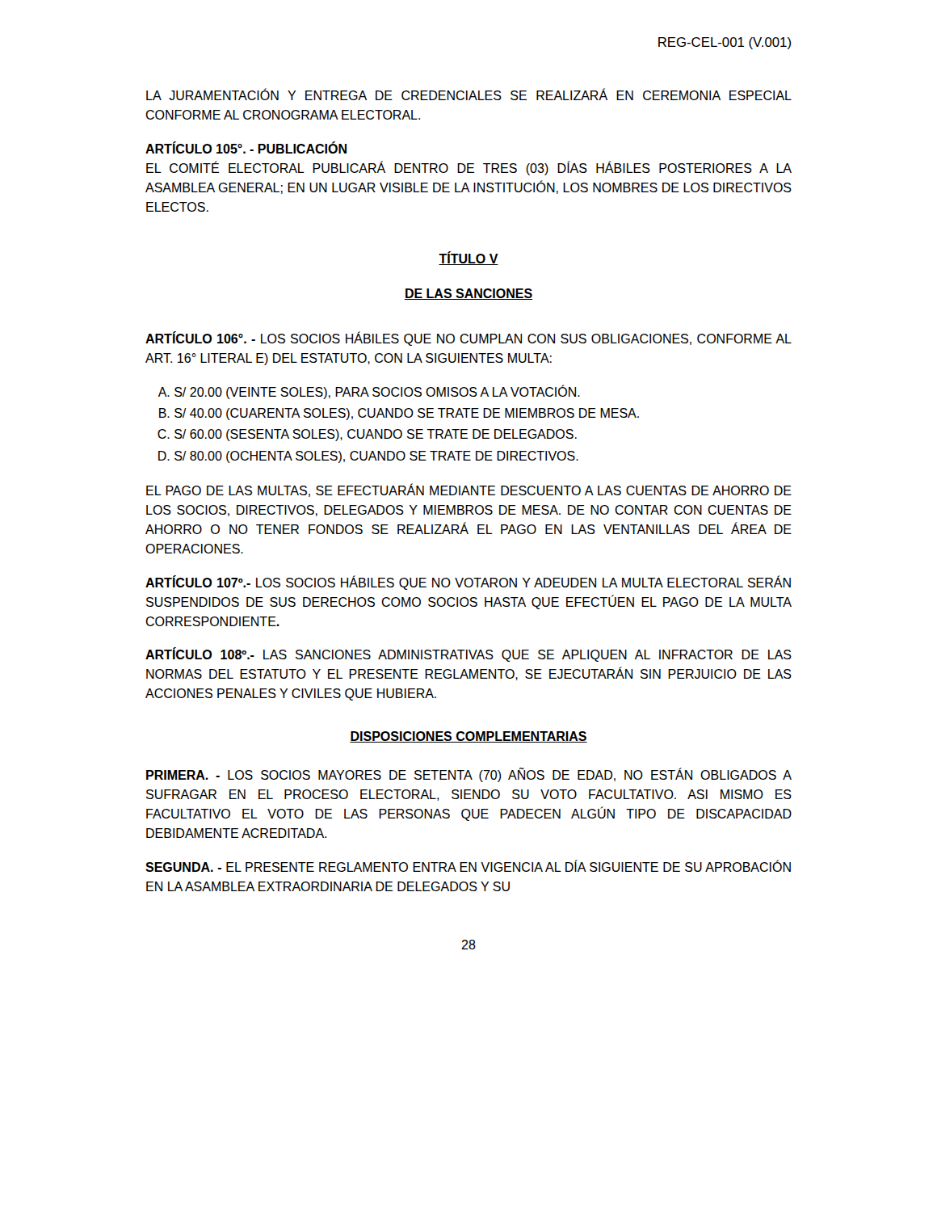REG-CEL-001 (V.001)
LA JURAMENTACIÓN Y ENTREGA DE CREDENCIALES SE REALIZARÁ EN CEREMONIA ESPECIAL CONFORME AL CRONOGRAMA ELECTORAL.
ARTÍCULO 105°. - PUBLICACIÓN
EL COMITÉ ELECTORAL PUBLICARÁ DENTRO DE TRES (03) DÍAS HÁBILES POSTERIORES A LA ASAMBLEA GENERAL; EN UN LUGAR VISIBLE DE LA INSTITUCIÓN, LOS NOMBRES DE LOS DIRECTIVOS ELECTOS.
TÍTULO V
DE LAS SANCIONES
ARTÍCULO 106°. - LOS SOCIOS HÁBILES QUE NO CUMPLAN CON SUS OBLIGACIONES, CONFORME AL ART. 16° LITERAL E) DEL ESTATUTO, CON LA SIGUIENTES MULTA:
S/ 20.00 (VEINTE SOLES), PARA SOCIOS OMISOS A LA VOTACIÓN.
S/ 40.00 (CUARENTA SOLES), CUANDO SE TRATE DE MIEMBROS DE MESA.
S/ 60.00 (SESENTA SOLES), CUANDO SE TRATE DE DELEGADOS.
S/ 80.00 (OCHENTA SOLES), CUANDO SE TRATE DE DIRECTIVOS.
EL PAGO DE LAS MULTAS, SE EFECTUARÁN MEDIANTE DESCUENTO A LAS CUENTAS DE AHORRO DE LOS SOCIOS, DIRECTIVOS, DELEGADOS Y MIEMBROS DE MESA. DE NO CONTAR CON CUENTAS DE AHORRO O NO TENER FONDOS SE REALIZARÁ EL PAGO EN LAS VENTANILLAS DEL ÁREA DE OPERACIONES.
ARTÍCULO 107º.- LOS SOCIOS HÁBILES QUE NO VOTARON Y ADEUDEN LA MULTA ELECTORAL SERÁN SUSPENDIDOS DE SUS DERECHOS COMO SOCIOS HASTA QUE EFECTÚEN EL PAGO DE LA MULTA CORRESPONDIENTE.
ARTÍCULO 108º.- LAS SANCIONES ADMINISTRATIVAS QUE SE APLIQUEN AL INFRACTOR DE LAS NORMAS DEL ESTATUTO Y EL PRESENTE REGLAMENTO, SE EJECUTARÁN SIN PERJUICIO DE LAS ACCIONES PENALES Y CIVILES QUE HUBIERA.
DISPOSICIONES COMPLEMENTARIAS
PRIMERA. - LOS SOCIOS MAYORES DE SETENTA (70) AÑOS DE EDAD, NO ESTÁN OBLIGADOS A SUFRAGAR EN EL PROCESO ELECTORAL, SIENDO SU VOTO FACULTATIVO. ASI MISMO ES FACULTATIVO EL VOTO DE LAS PERSONAS QUE PADECEN ALGÚN TIPO DE DISCAPACIDAD DEBIDAMENTE ACREDITADA.
SEGUNDA. - EL PRESENTE REGLAMENTO ENTRA EN VIGENCIA AL DÍA SIGUIENTE DE SU APROBACIÓN EN LA ASAMBLEA EXTRAORDINARIA DE DELEGADOS Y SU
28